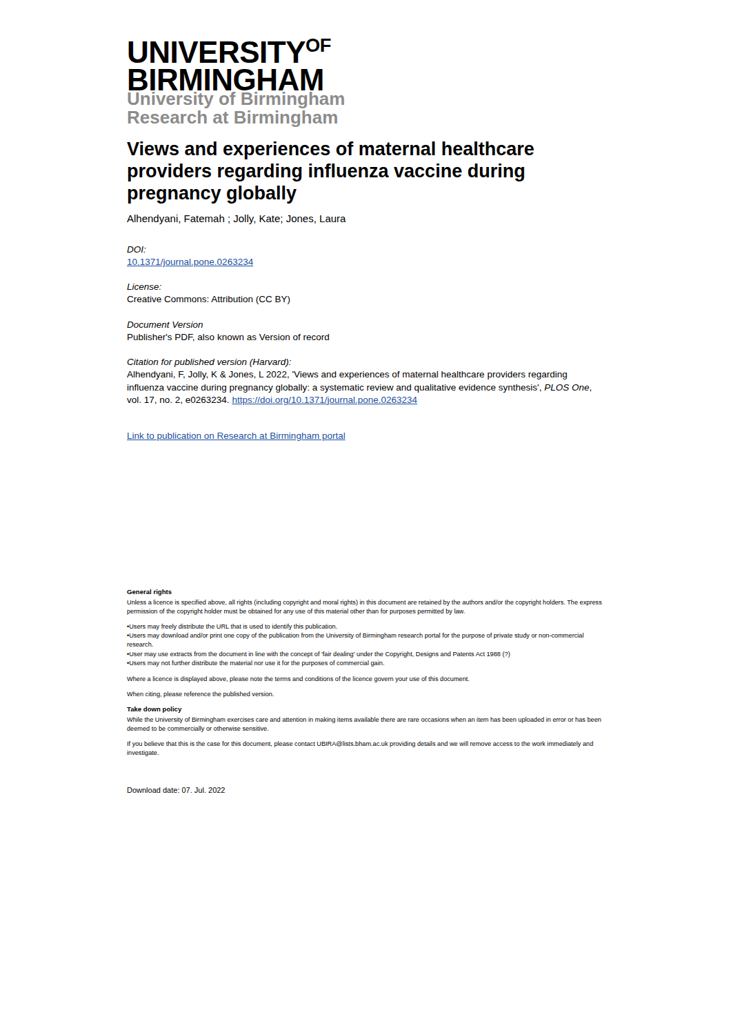UNIVERSITYOF BIRMINGHAM
University of Birmingham Research at Birmingham
Views and experiences of maternal healthcare providers regarding influenza vaccine during pregnancy globally
Alhendyani, Fatemah ; Jolly, Kate; Jones, Laura
DOI:
10.1371/journal.pone.0263234
License:
Creative Commons: Attribution (CC BY)
Document Version
Publisher's PDF, also known as Version of record
Citation for published version (Harvard): Alhendyani, F, Jolly, K & Jones, L 2022, 'Views and experiences of maternal healthcare providers regarding influenza vaccine during pregnancy globally: a systematic review and qualitative evidence synthesis', PLOS One, vol. 17, no. 2, e0263234. https://doi.org/10.1371/journal.pone.0263234
Link to publication on Research at Birmingham portal
General rights
Unless a licence is specified above, all rights (including copyright and moral rights) in this document are retained by the authors and/or the copyright holders. The express permission of the copyright holder must be obtained for any use of this material other than for purposes permitted by law.
•Users may freely distribute the URL that is used to identify this publication.
•Users may download and/or print one copy of the publication from the University of Birmingham research portal for the purpose of private study or non-commercial research.
•User may use extracts from the document in line with the concept of 'fair dealing' under the Copyright, Designs and Patents Act 1988 (?)
•Users may not further distribute the material nor use it for the purposes of commercial gain.
Where a licence is displayed above, please note the terms and conditions of the licence govern your use of this document.
When citing, please reference the published version.
Take down policy
While the University of Birmingham exercises care and attention in making items available there are rare occasions when an item has been uploaded in error or has been deemed to be commercially or otherwise sensitive.
If you believe that this is the case for this document, please contact UBIRA@lists.bham.ac.uk providing details and we will remove access to the work immediately and investigate.
Download date: 07. Jul. 2022